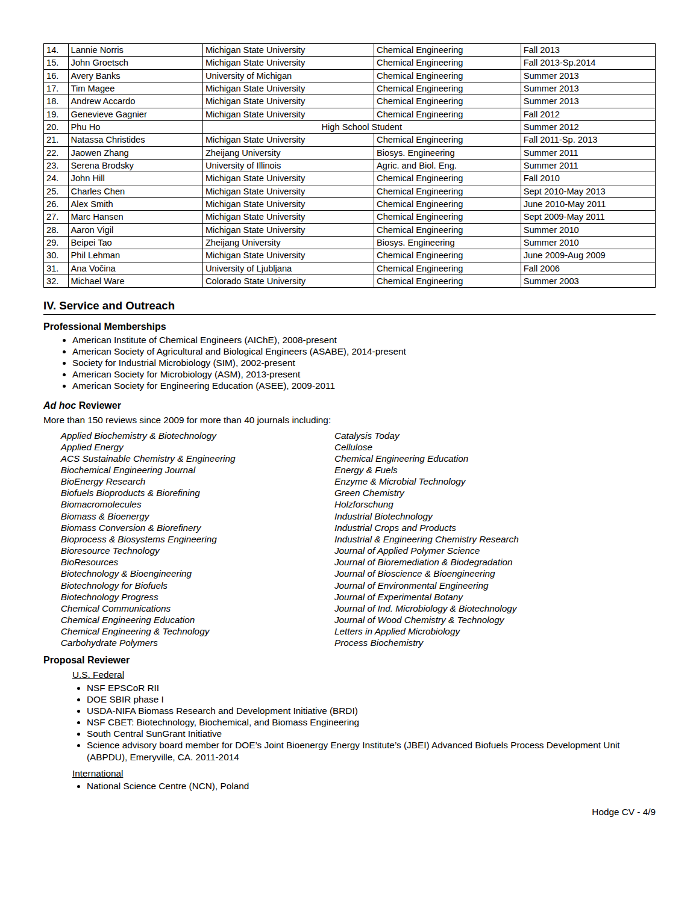| 14. | Lannie Norris | Michigan State University | Chemical Engineering | Fall 2013 |
| 15. | John Groetsch | Michigan State University | Chemical Engineering | Fall 2013-Sp.2014 |
| 16. | Avery Banks | University of Michigan | Chemical Engineering | Summer 2013 |
| 17. | Tim Magee | Michigan State University | Chemical Engineering | Summer 2013 |
| 18. | Andrew Accardo | Michigan State University | Chemical Engineering | Summer 2013 |
| 19. | Genevieve Gagnier | Michigan State University | Chemical Engineering | Fall 2012 |
| 20. | Phu Ho | High School Student | Summer 2012 |
| 21. | Natassa Christides | Michigan State University | Chemical Engineering | Fall 2011-Sp. 2013 |
| 22. | Jaowen Zhang | Zheijang University | Biosys. Engineering | Summer 2011 |
| 23. | Serena Brodsky | University of Illinois | Agric. and Biol. Eng. | Summer 2011 |
| 24. | John Hill | Michigan State University | Chemical Engineering | Fall 2010 |
| 25. | Charles Chen | Michigan State University | Chemical Engineering | Sept 2010-May 2013 |
| 26. | Alex Smith | Michigan State University | Chemical Engineering | June 2010-May 2011 |
| 27. | Marc Hansen | Michigan State University | Chemical Engineering | Sept 2009-May 2011 |
| 28. | Aaron Vigil | Michigan State University | Chemical Engineering | Summer 2010 |
| 29. | Beipei Tao | Zheijang University | Biosys. Engineering | Summer 2010 |
| 30. | Phil Lehman | Michigan State University | Chemical Engineering | June 2009-Aug 2009 |
| 31. | Ana Vočina | University of Ljubljana | Chemical Engineering | Fall 2006 |
| 32. | Michael Ware | Colorado State University | Chemical Engineering | Summer 2003 |
IV. Service and Outreach
Professional Memberships
American Institute of Chemical Engineers (AIChE), 2008-present
American Society of Agricultural and Biological Engineers (ASABE), 2014-present
Society for Industrial Microbiology (SIM), 2002-present
American Society for Microbiology (ASM), 2013-present
American Society for Engineering Education (ASEE), 2009-2011
Ad hoc Reviewer
More than 150 reviews since 2009 for more than 40 journals including:
| Applied Biochemistry & Biotechnology | Catalysis Today |
| Applied Energy | Cellulose |
| ACS Sustainable Chemistry & Engineering | Chemical Engineering Education |
| Biochemical Engineering Journal | Energy & Fuels |
| BioEnergy Research | Enzyme & Microbial Technology |
| Biofuels Bioproducts & Biorefining | Green Chemistry |
| Biomacromolecules | Holzforschung |
| Biomass & Bioenergy | Industrial Biotechnology |
| Biomass Conversion & Biorefinery | Industrial Crops and Products |
| Bioprocess & Biosystems Engineering | Industrial & Engineering Chemistry Research |
| Bioresource Technology | Journal of Applied Polymer Science |
| BioResources | Journal of Bioremediation & Biodegradation |
| Biotechnology & Bioengineering | Journal of Bioscience & Bioengineering |
| Biotechnology for Biofuels | Journal of Environmental Engineering |
| Biotechnology Progress | Journal of Experimental Botany |
| Chemical Communications | Journal of Ind. Microbiology & Biotechnology |
| Chemical Engineering Education | Journal of Wood Chemistry & Technology |
| Chemical Engineering & Technology | Letters in Applied Microbiology |
| Carbohydrate Polymers | Process Biochemistry |
Proposal Reviewer
U.S. Federal
NSF EPSCoR RII
DOE SBIR phase I
USDA-NIFA Biomass Research and Development Initiative (BRDI)
NSF CBET: Biotechnology, Biochemical, and Biomass Engineering
South Central SunGrant Initiative
Science advisory board member for DOE’s Joint Bioenergy Energy Institute’s (JBEI) Advanced Biofuels Process Development Unit (ABPDU), Emeryville, CA. 2011-2014
International
National Science Centre (NCN), Poland
Hodge CV - 4/9